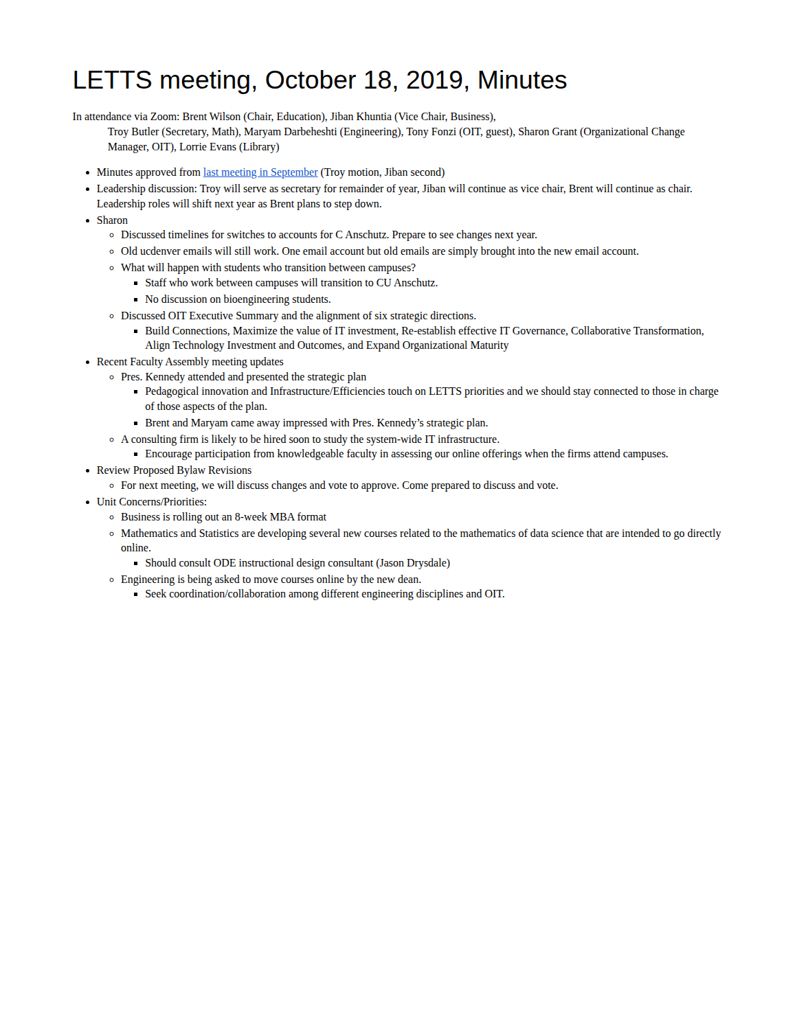LETTS meeting, October 18, 2019, Minutes
In attendance via Zoom: Brent Wilson (Chair, Education), Jiban Khuntia (Vice Chair, Business), Troy Butler (Secretary, Math), Maryam Darbeheshti (Engineering), Tony Fonzi (OIT, guest), Sharon Grant (Organizational Change Manager, OIT), Lorrie Evans (Library)
Minutes approved from last meeting in September (Troy motion, Jiban second)
Leadership discussion: Troy will serve as secretary for remainder of year, Jiban will continue as vice chair, Brent will continue as chair. Leadership roles will shift next year as Brent plans to step down.
Sharon
Discussed timelines for switches to accounts for C Anschutz. Prepare to see changes next year.
Old ucdenver emails will still work. One email account but old emails are simply brought into the new email account.
What will happen with students who transition between campuses?
Staff who work between campuses will transition to CU Anschutz.
No discussion on bioengineering students.
Discussed OIT Executive Summary and the alignment of six strategic directions.
Build Connections, Maximize the value of IT investment, Re-establish effective IT Governance, Collaborative Transformation, Align Technology Investment and Outcomes, and Expand Organizational Maturity
Recent Faculty Assembly meeting updates
Pres. Kennedy attended and presented the strategic plan
Pedagogical innovation and Infrastructure/Efficiencies touch on LETTS priorities and we should stay connected to those in charge of those aspects of the plan.
Brent and Maryam came away impressed with Pres. Kennedy’s strategic plan.
A consulting firm is likely to be hired soon to study the system-wide IT infrastructure.
Encourage participation from knowledgeable faculty in assessing our online offerings when the firms attend campuses.
Review Proposed Bylaw Revisions
For next meeting, we will discuss changes and vote to approve. Come prepared to discuss and vote.
Unit Concerns/Priorities:
Business is rolling out an 8-week MBA format
Mathematics and Statistics are developing several new courses related to the mathematics of data science that are intended to go directly online.
Should consult ODE instructional design consultant (Jason Drysdale)
Engineering is being asked to move courses online by the new dean.
Seek coordination/collaboration among different engineering disciplines and OIT.